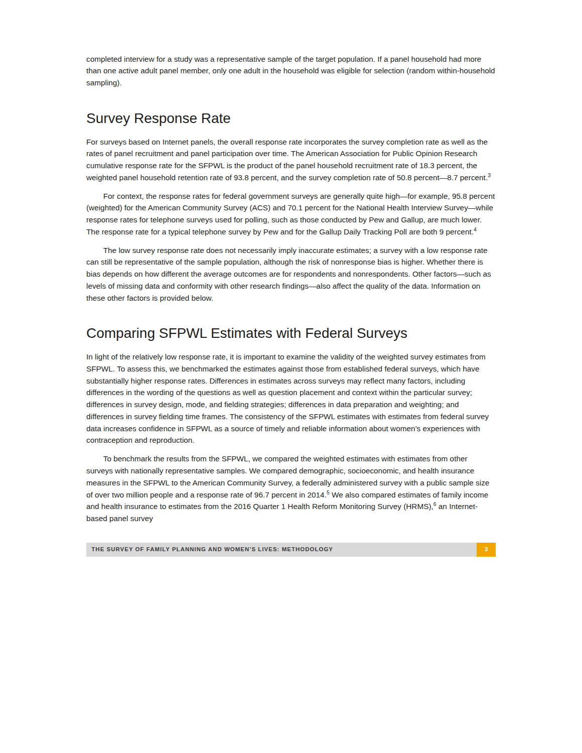completed interview for a study was a representative sample of the target population. If a panel household had more than one active adult panel member, only one adult in the household was eligible for selection (random within-household sampling).
Survey Response Rate
For surveys based on Internet panels, the overall response rate incorporates the survey completion rate as well as the rates of panel recruitment and panel participation over time. The American Association for Public Opinion Research cumulative response rate for the SFPWL is the product of the panel household recruitment rate of 18.3 percent, the weighted panel household retention rate of 93.8 percent, and the survey completion rate of 50.8 percent—8.7 percent.3
For context, the response rates for federal government surveys are generally quite high—for example, 95.8 percent (weighted) for the American Community Survey (ACS) and 70.1 percent for the National Health Interview Survey—while response rates for telephone surveys used for polling, such as those conducted by Pew and Gallup, are much lower. The response rate for a typical telephone survey by Pew and for the Gallup Daily Tracking Poll are both 9 percent.4
The low survey response rate does not necessarily imply inaccurate estimates; a survey with a low response rate can still be representative of the sample population, although the risk of nonresponse bias is higher. Whether there is bias depends on how different the average outcomes are for respondents and nonrespondents. Other factors—such as levels of missing data and conformity with other research findings—also affect the quality of the data. Information on these other factors is provided below.
Comparing SFPWL Estimates with Federal Surveys
In light of the relatively low response rate, it is important to examine the validity of the weighted survey estimates from SFPWL. To assess this, we benchmarked the estimates against those from established federal surveys, which have substantially higher response rates. Differences in estimates across surveys may reflect many factors, including differences in the wording of the questions as well as question placement and context within the particular survey; differences in survey design, mode, and fielding strategies; differences in data preparation and weighting; and differences in survey fielding time frames. The consistency of the SFPWL estimates with estimates from federal survey data increases confidence in SFPWL as a source of timely and reliable information about women’s experiences with contraception and reproduction.
To benchmark the results from the SFPWL, we compared the weighted estimates with estimates from other surveys with nationally representative samples. We compared demographic, socioeconomic, and health insurance measures in the SFPWL to the American Community Survey, a federally administered survey with a public sample size of over two million people and a response rate of 96.7 percent in 2014.5 We also compared estimates of family income and health insurance to estimates from the 2016 Quarter 1 Health Reform Monitoring Survey (HRMS),6 an Internet-based panel survey
THE SURVEY OF FAMILY PLANNING AND WOMEN’S LIVES: METHODOLOGY
3